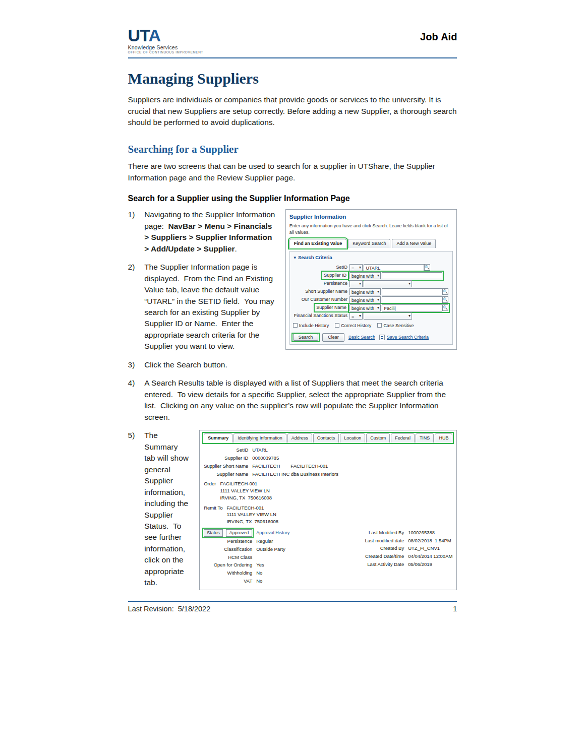UTA
Knowledge Services
Office of Continuous Improvement
Job Aid
Managing Suppliers
Suppliers are individuals or companies that provide goods or services to the university. It is crucial that new Suppliers are setup correctly. Before adding a new Supplier, a thorough search should be performed to avoid duplications.
Searching for a Supplier
There are two screens that can be used to search for a supplier in UTShare, the Supplier Information page and the Review Supplier page.
Search for a Supplier using the Supplier Information Page
Navigating to the Supplier Information page: NavBar > Menu > Financials > Suppliers > Supplier Information > Add/Update > Supplier.
The Supplier Information page is displayed. From the Find an Existing Value tab, leave the default value “UTARL” in the SETID field. You may search for an existing Supplier by Supplier ID or Name. Enter the appropriate search criteria for the Supplier you want to view.
Click the Search button.
Supplier Information
Enter any information you have and click Search. Leave fields blank for a list of all values.
Find an Existing Value
Keyword Search
Add a New Value
Search Criteria
| SetID | = UTARL 🔍 |
| Supplier ID | begins with |
| Persistence | = |
| Short Supplier Name | begins with 🔍 |
| Our Customer Number | begins with 🔍 |
| Supplier Name | begins with Facili/ 🔍 |
| Financial Sanctions Status | = |
Include History Correct History Case Sensitive
Search Clear Basic Search Save Search Criteria
A Search Results table is displayed with a list of Suppliers that meet the search criteria entered. To view details for a specific Supplier, select the appropriate Supplier from the list. Clicking on any value on the supplier’s row will populate the Supplier Information screen.
The Summary tab will show general Supplier information, including the Supplier Status. To see further information, click on the appropriate tab.
Summary
Identifying Information
Address
Contacts
Location
Custom
Federal
TINS
HUB
SetID
UTARL
Supplier ID
0000039785
Supplier Short Name
FACILITECH FACILITECH-001
Supplier Name
FACILITECH INC dba Business Interiors
Order
FACILITECH-001
1111 VALLEY VIEW LN
IRVING, TX 750616008
Remit To
FACILITECH-001
1111 VALLEY VIEW LN
IRVING, TX 750616008
Status Approved
Approval History
Persistence
Regular
Classification
Outside Party
HCM Class
Open for Ordering
Yes
Withholding
No
VAT
No
Last Modified By
1000265388
Last modified date
08/02/2018 1:54PM
Created By
UTZ_FI_CNV1
Created Date/time
04/04/2014 12:00AM
Last Activity Date
05/06/2019
Last Revision: 5/18/2022
1